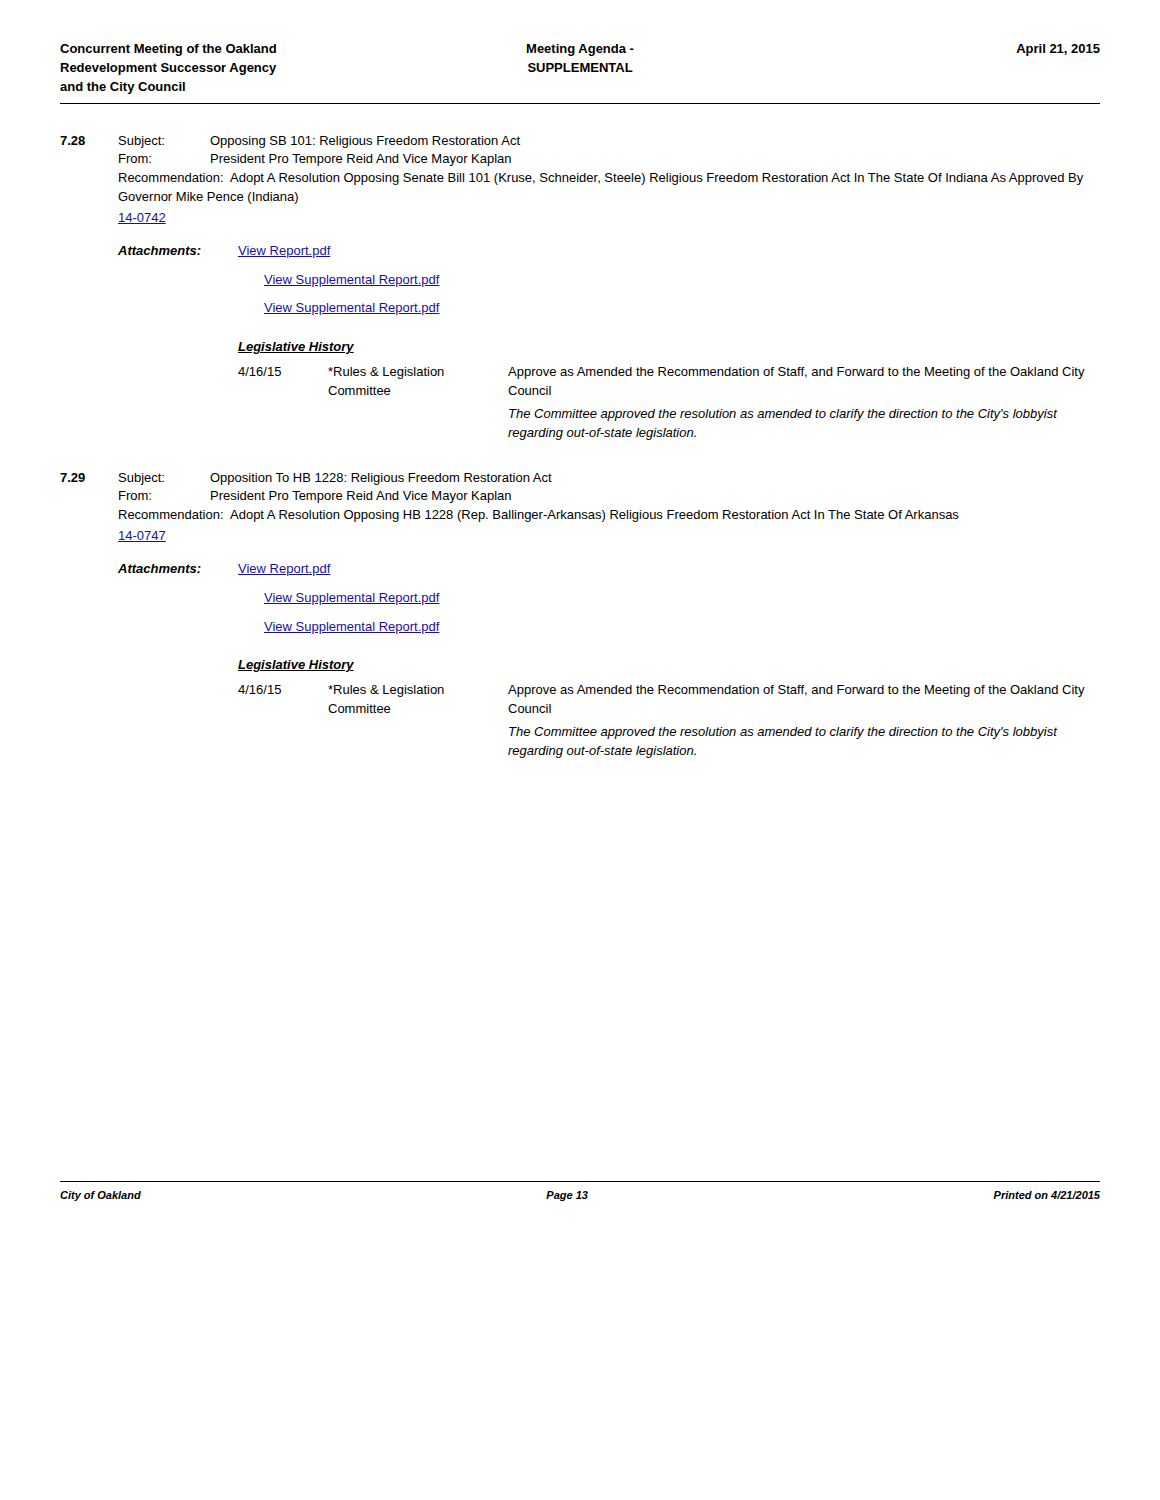Concurrent Meeting of the Oakland
Redevelopment Successor Agency
and the City Council
Meeting Agenda -
SUPPLEMENTAL
April 21, 2015
7.28
Subject:
Opposing SB 101: Religious Freedom Restoration Act
From:
President Pro Tempore Reid And Vice Mayor Kaplan
Recommendation: Adopt A Resolution Opposing Senate Bill 101 (Kruse, Schneider, Steele) Religious Freedom Restoration Act In The State Of Indiana As Approved By Governor Mike Pence (Indiana)
14-0742
Attachments:
View Report.pdf View Supplemental Report.pdf View Supplemental Report.pdf
Legislative History
4/16/15
*Rules & Legislation
Committee
Approve as Amended the Recommendation of Staff, and Forward to the Meeting of the Oakland City Council
The Committee approved the resolution as amended to clarify the direction to the City's lobbyist regarding out-of-state legislation.
7.29
Subject:
Opposition To HB 1228: Religious Freedom Restoration Act
From:
President Pro Tempore Reid And Vice Mayor Kaplan
Recommendation: Adopt A Resolution Opposing HB 1228 (Rep. Ballinger-Arkansas) Religious Freedom Restoration Act In The State Of Arkansas
14-0747
Attachments:
View Report.pdf View Supplemental Report.pdf View Supplemental Report.pdf
Legislative History
4/16/15
*Rules & Legislation
Committee
Approve as Amended the Recommendation of Staff, and Forward to the Meeting of the Oakland City Council
The Committee approved the resolution as amended to clarify the direction to the City's lobbyist regarding out-of-state legislation.
City of Oakland
Page 13
Printed on 4/21/2015